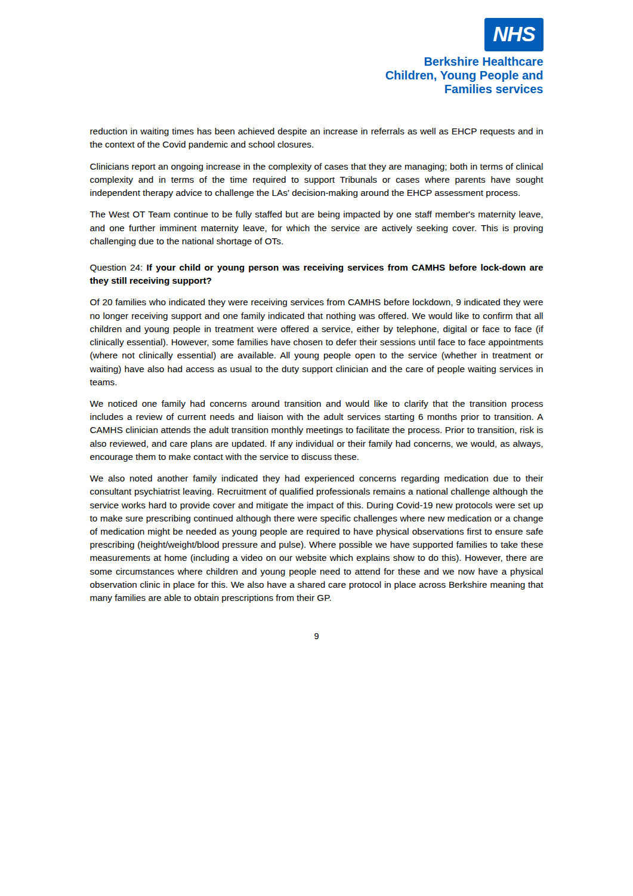NHS
Berkshire Healthcare Children, Young People and Families services
reduction in waiting times has been achieved despite an increase in referrals as well as EHCP requests and in the context of the Covid pandemic and school closures.
Clinicians report an ongoing increase in the complexity of cases that they are managing; both in terms of clinical complexity and in terms of the time required to support Tribunals or cases where parents have sought independent therapy advice to challenge the LAs' decision-making around the EHCP assessment process.
The West OT Team continue to be fully staffed but are being impacted by one staff member's maternity leave, and one further imminent maternity leave, for which the service are actively seeking cover. This is proving challenging due to the national shortage of OTs.
Question 24: If your child or young person was receiving services from CAMHS before lock-down are they still receiving support?
Of 20 families who indicated they were receiving services from CAMHS before lockdown, 9 indicated they were no longer receiving support and one family indicated that nothing was offered. We would like to confirm that all children and young people in treatment were offered a service, either by telephone, digital or face to face (if clinically essential). However, some families have chosen to defer their sessions until face to face appointments (where not clinically essential) are available. All young people open to the service (whether in treatment or waiting) have also had access as usual to the duty support clinician and the care of people waiting services in teams.
We noticed one family had concerns around transition and would like to clarify that the transition process includes a review of current needs and liaison with the adult services starting 6 months prior to transition. A CAMHS clinician attends the adult transition monthly meetings to facilitate the process. Prior to transition, risk is also reviewed, and care plans are updated. If any individual or their family had concerns, we would, as always, encourage them to make contact with the service to discuss these.
We also noted another family indicated they had experienced concerns regarding medication due to their consultant psychiatrist leaving. Recruitment of qualified professionals remains a national challenge although the service works hard to provide cover and mitigate the impact of this. During Covid-19 new protocols were set up to make sure prescribing continued although there were specific challenges where new medication or a change of medication might be needed as young people are required to have physical observations first to ensure safe prescribing (height/weight/blood pressure and pulse). Where possible we have supported families to take these measurements at home (including a video on our website which explains show to do this). However, there are some circumstances where children and young people need to attend for these and we now have a physical observation clinic in place for this. We also have a shared care protocol in place across Berkshire meaning that many families are able to obtain prescriptions from their GP.
9